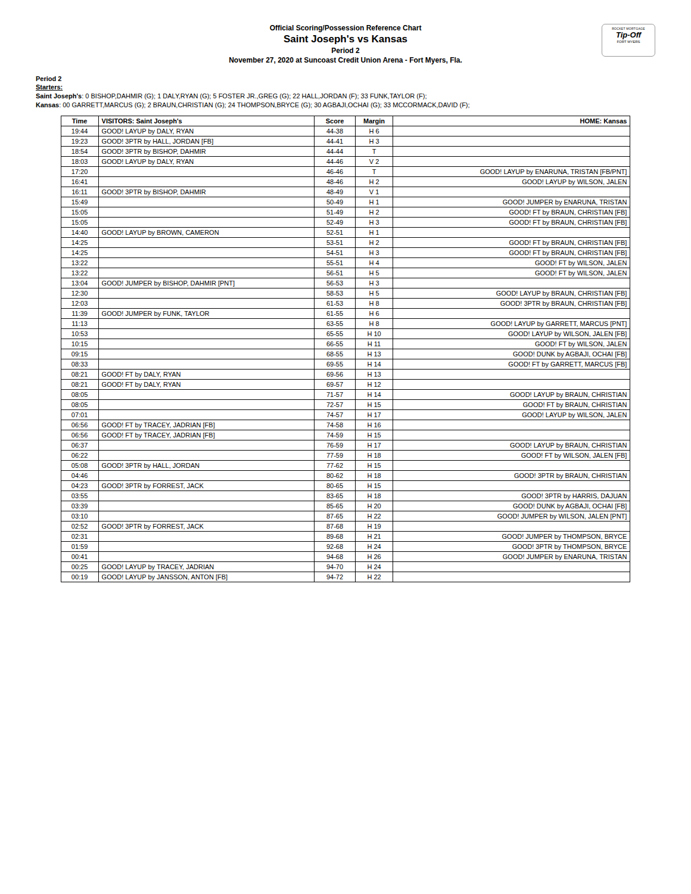ROCKET MORTGAGE
Tip-Off
FORT MYERS
Official Scoring/Possession Reference Chart
Saint Joseph's vs Kansas
Period 2
November 27, 2020 at Suncoast Credit Union Arena - Fort Myers, Fla.
Period 2
Starters:
Saint Joseph's: 0 BISHOP,DAHMIR (G); 1 DALY,RYAN (G); 5 FOSTER JR.,GREG (G); 22 HALL,JORDAN (F); 33 FUNK,TAYLOR (F);
Kansas: 00 GARRETT,MARCUS (G); 2 BRAUN,CHRISTIAN (G); 24 THOMPSON,BRYCE (G); 30 AGBAJI,OCHAI (G); 33 MCCORMACK,DAVID (F);
| Time | VISITORS: Saint Joseph's | Score | Margin | HOME: Kansas |
| --- | --- | --- | --- | --- |
| 19:44 | GOOD! LAYUP by DALY, RYAN | 44-38 | H 6 | |
| 19:23 | GOOD! 3PTR by HALL, JORDAN [FB] | 44-41 | H 3 | |
| 18:54 | GOOD! 3PTR by BISHOP, DAHMIR | 44-44 | T | |
| 18:03 | GOOD! LAYUP by DALY, RYAN | 44-46 | V 2 | |
| 17:20 | | 46-46 | T | GOOD! LAYUP by ENARUNA, TRISTAN [FB/PNT] |
| 16:41 | | 48-46 | H 2 | GOOD! LAYUP by WILSON, JALEN |
| 16:11 | GOOD! 3PTR by BISHOP, DAHMIR | 48-49 | V 1 | |
| 15:49 | | 50-49 | H 1 | GOOD! JUMPER by ENARUNA, TRISTAN |
| 15:05 | | 51-49 | H 2 | GOOD! FT by BRAUN, CHRISTIAN [FB] |
| 15:05 | | 52-49 | H 3 | GOOD! FT by BRAUN, CHRISTIAN [FB] |
| 14:40 | GOOD! LAYUP by BROWN, CAMERON | 52-51 | H 1 | |
| 14:25 | | 53-51 | H 2 | GOOD! FT by BRAUN, CHRISTIAN [FB] |
| 14:25 | | 54-51 | H 3 | GOOD! FT by BRAUN, CHRISTIAN [FB] |
| 13:22 | | 55-51 | H 4 | GOOD! FT by WILSON, JALEN |
| 13:22 | | 56-51 | H 5 | GOOD! FT by WILSON, JALEN |
| 13:04 | GOOD! JUMPER by BISHOP, DAHMIR [PNT] | 56-53 | H 3 | |
| 12:30 | | 58-53 | H 5 | GOOD! LAYUP by BRAUN, CHRISTIAN [FB] |
| 12:03 | | 61-53 | H 8 | GOOD! 3PTR by BRAUN, CHRISTIAN [FB] |
| 11:39 | GOOD! JUMPER by FUNK, TAYLOR | 61-55 | H 6 | |
| 11:13 | | 63-55 | H 8 | GOOD! LAYUP by GARRETT, MARCUS [PNT] |
| 10:53 | | 65-55 | H 10 | GOOD! LAYUP by WILSON, JALEN [FB] |
| 10:15 | | 66-55 | H 11 | GOOD! FT by WILSON, JALEN |
| 09:15 | | 68-55 | H 13 | GOOD! DUNK by AGBAJI, OCHAI [FB] |
| 08:33 | | 69-55 | H 14 | GOOD! FT by GARRETT, MARCUS [FB] |
| 08:21 | GOOD! FT by DALY, RYAN | 69-56 | H 13 | |
| 08:21 | GOOD! FT by DALY, RYAN | 69-57 | H 12 | |
| 08:05 | | 71-57 | H 14 | GOOD! LAYUP by BRAUN, CHRISTIAN |
| 08:05 | | 72-57 | H 15 | GOOD! FT by BRAUN, CHRISTIAN |
| 07:01 | | 74-57 | H 17 | GOOD! LAYUP by WILSON, JALEN |
| 06:56 | GOOD! FT by TRACEY, JADRIAN [FB] | 74-58 | H 16 | |
| 06:56 | GOOD! FT by TRACEY, JADRIAN [FB] | 74-59 | H 15 | |
| 06:37 | | 76-59 | H 17 | GOOD! LAYUP by BRAUN, CHRISTIAN |
| 06:22 | | 77-59 | H 18 | GOOD! FT by WILSON, JALEN [FB] |
| 05:08 | GOOD! 3PTR by HALL, JORDAN | 77-62 | H 15 | |
| 04:46 | | 80-62 | H 18 | GOOD! 3PTR by BRAUN, CHRISTIAN |
| 04:23 | GOOD! 3PTR by FORREST, JACK | 80-65 | H 15 | |
| 03:55 | | 83-65 | H 18 | GOOD! 3PTR by HARRIS, DAJUAN |
| 03:39 | | 85-65 | H 20 | GOOD! DUNK by AGBAJI, OCHAI [FB] |
| 03:10 | | 87-65 | H 22 | GOOD! JUMPER by WILSON, JALEN [PNT] |
| 02:52 | GOOD! 3PTR by FORREST, JACK | 87-68 | H 19 | |
| 02:31 | | 89-68 | H 21 | GOOD! JUMPER by THOMPSON, BRYCE |
| 01:59 | | 92-68 | H 24 | GOOD! 3PTR by THOMPSON, BRYCE |
| 00:41 | | 94-68 | H 26 | GOOD! JUMPER by ENARUNA, TRISTAN |
| 00:25 | GOOD! LAYUP by TRACEY, JADRIAN | 94-70 | H 24 | |
| 00:19 | GOOD! LAYUP by JANSSON, ANTON [FB] | 94-72 | H 22 | |